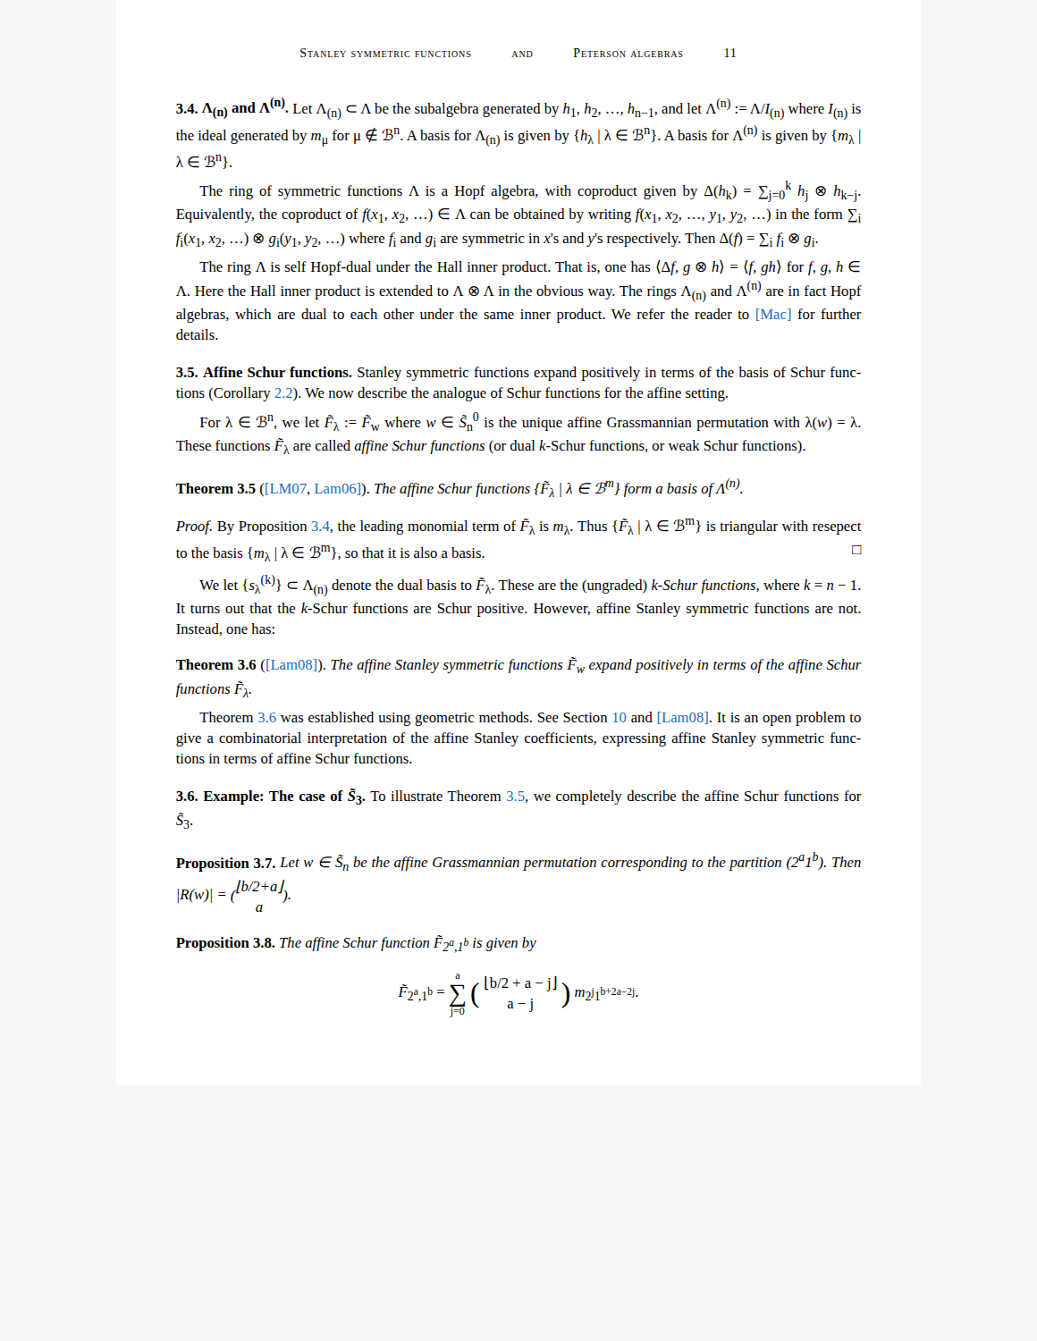Stanley symmetric functions and Peterson algebras11
3.4. Λ(n) and Λ(n). Let Λ(n) ⊂ Λ be the subalgebra generated by h1, h2, …, hn−1, and let Λ(n) := Λ/I(n) where I(n) is the ideal generated by mμ for μ ∉ ℬn. A basis for Λ(n) is given by {hλ | λ ∈ ℬn}. A basis for Λ(n) is given by {mλ | λ ∈ ℬn}.
The ring of symmetric functions Λ is a Hopf algebra, with coproduct given by Δ(hk) = ∑j=0k hj ⊗ hk−j. Equivalently, the coproduct of f(x1, x2, …) ∈ Λ can be obtained by writing f(x1, x2, …, y1, y2, …) in the form ∑i fi(x1, x2, …) ⊗ gi(y1, y2, …) where fi and gi are symmetric in x's and y's respectively. Then Δ(f) = ∑i fi ⊗ gi.
The ring Λ is self Hopf-dual under the Hall inner product. That is, one has ⟨Δf, g ⊗ h⟩ = ⟨f, gh⟩ for f, g, h ∈ Λ. Here the Hall inner product is extended to Λ ⊗ Λ in the obvious way. The rings Λ(n) and Λ(n) are in fact Hopf algebras, which are dual to each other under the same inner product. We refer the reader to [Mac] for further details.
3.5. Affine Schur functions. Stanley symmetric functions expand positively in terms of the basis of Schur functions (Corollary 2.2). We now describe the analogue of Schur functions for the affine setting.
For λ ∈ ℬn, we let F̃λ := F̃w where w ∈ S̃n0 is the unique affine Grassmannian permutation with λ(w) = λ. These functions F̃λ are called affine Schur functions (or dual k-Schur functions, or weak Schur functions).
Theorem 3.5 ([LM07, Lam06]). The affine Schur functions {F̃λ | λ ∈ ℬm} form a basis of Λ(n).
Proof. By Proposition 3.4, the leading monomial term of F̃λ is mλ. Thus {F̃λ | λ ∈ ℬm} is triangular with resepect to the basis {mλ | λ ∈ ℬm}, so that it is also a basis. □
We let {sλ(k)} ⊂ Λ(n) denote the dual basis to F̃λ. These are the (ungraded) k-Schur functions, where k = n − 1. It turns out that the k-Schur functions are Schur positive. However, affine Stanley symmetric functions are not. Instead, one has:
Theorem 3.6 ([Lam08]). The affine Stanley symmetric functions F̃w expand positively in terms of the affine Schur functions F̃λ.
Theorem 3.6 was established using geometric methods. See Section 10 and [Lam08]. It is an open problem to give a combinatorial interpretation of the affine Stanley coefficients, expressing affine Stanley symmetric functions in terms of affine Schur functions.
3.6. Example: The case of S̃3. To illustrate Theorem 3.5, we completely describe the affine Schur functions for S̃3.
Proposition 3.7. Let w ∈ S̃n be the affine Grassmannian permutation corresponding to the partition (2a1b). Then |R(w)| = (⌊b/2+a⌋a).
Proposition 3.8. The affine Schur function F̃2a,1b is given by
F̃2a,1b = a ∑ j=0 ( ⌊b/2 + a − j⌋ a − j ) m2j1b+2a−2j.